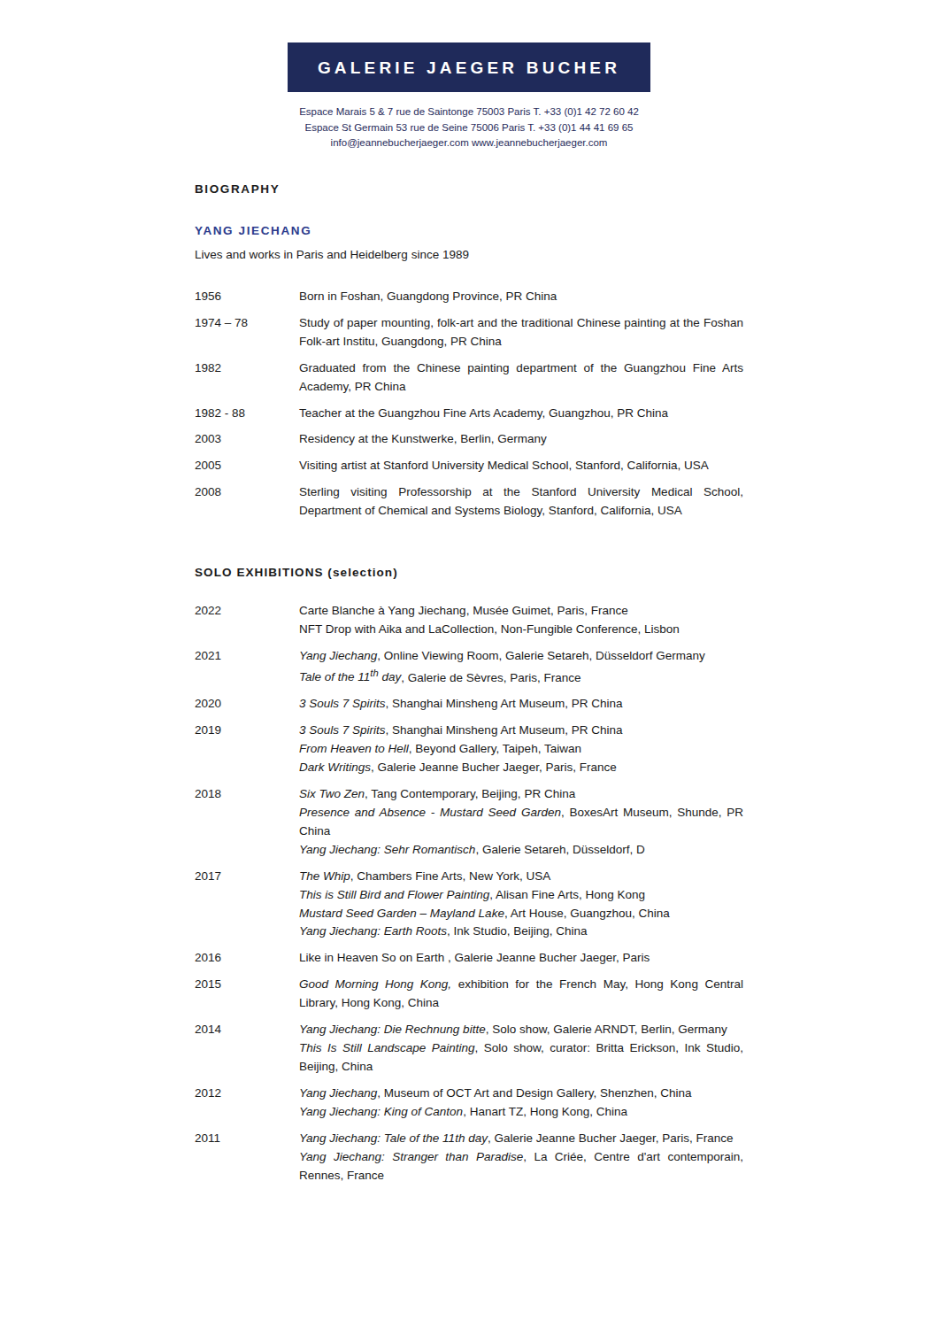GALERIE JAEGER BUCHER
Espace Marais 5 & 7 rue de Saintonge 75003 Paris T. +33 (0)1 42 72 60 42
Espace St Germain 53 rue de Seine 75006 Paris T. +33 (0)1 44 41 69 65
info@jeannebucherjaeger.com www.jeannebucherjaeger.com
BIOGRAPHY
YANG JIECHANG
Lives and works in Paris and Heidelberg since 1989
| 1956 | Born in Foshan, Guangdong Province, PR China |
| 1974 – 78 | Study of paper mounting, folk-art and the traditional Chinese painting at the Foshan Folk-art Institu, Guangdong, PR China |
| 1982 | Graduated from the Chinese painting department of the Guangzhou Fine Arts Academy, PR China |
| 1982 - 88 | Teacher at the Guangzhou Fine Arts Academy, Guangzhou, PR China |
| 2003 | Residency at the Kunstwerke, Berlin, Germany |
| 2005 | Visiting artist at Stanford University Medical School, Stanford, California, USA |
| 2008 | Sterling visiting Professorship at the Stanford University Medical School, Department of Chemical and Systems Biology, Stanford, California, USA |
SOLO EXHIBITIONS (selection)
| 2022 | Carte Blanche à Yang Jiechang, Musée Guimet, Paris, France NFT Drop with Aika and LaCollection, Non-Fungible Conference, Lisbon |
| 2021 | Yang Jiechang , Online Viewing Room, Galerie Setareh, Düsseldorf Germany Tale of the 11 th day , Galerie de Sèvres, Paris, France |
| 2020 | 3 Souls 7 Spirits , Shanghai Minsheng Art Museum, PR China |
| 2019 | 3 Souls 7 Spirits , Shanghai Minsheng Art Museum, PR China From Heaven to Hell , Beyond Gallery, Taipeh, Taiwan Dark Writings , Galerie Jeanne Bucher Jaeger, Paris, France |
| 2018 | Six Two Zen , Tang Contemporary, Beijing, PR China Presence and Absence - Mustard Seed Garden , BoxesArt Museum, Shunde, PR China Yang Jiechang: Sehr Romantisch , Galerie Setareh, Düsseldorf, D |
| 2017 | The Whip , Chambers Fine Arts, New York, USA This is Still Bird and Flower Painting , Alisan Fine Arts, Hong Kong Mustard Seed Garden – Mayland Lake , Art House, Guangzhou, China Yang Jiechang: Earth Roots , Ink Studio, Beijing, China |
| 2016 | Like in Heaven So on Earth , Galerie Jeanne Bucher Jaeger, Paris |
| 2015 | Good Morning Hong Kong, exhibition for the French May, Hong Kong Central Library, Hong Kong, China |
| 2014 | Yang Jiechang: Die Rechnung bitte , Solo show, Galerie ARNDT, Berlin, Germany This Is Still Landscape Painting , Solo show, curator: Britta Erickson, Ink Studio, Beijing, China |
| 2012 | Yang Jiechang , Museum of OCT Art and Design Gallery, Shenzhen, China Yang Jiechang: King of Canton , Hanart TZ, Hong Kong, China |
| 2011 | Yang Jiechang: Tale of the 11th day , Galerie Jeanne Bucher Jaeger, Paris, France Yang Jiechang: Stranger than Paradise , La Criée, Centre d'art contemporain, Rennes, France |